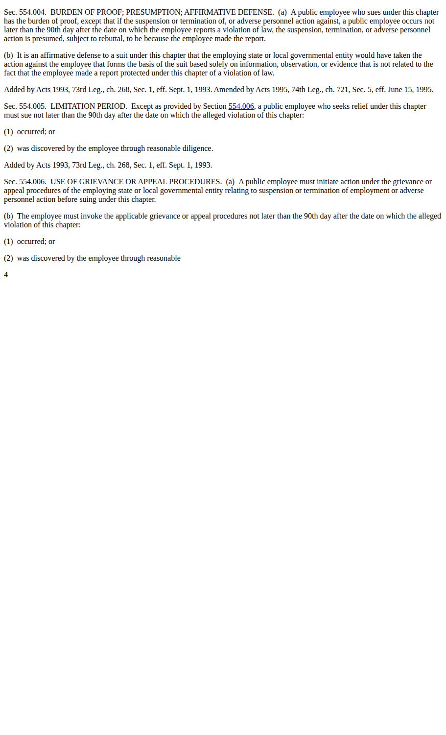Sec. 554.004. BURDEN OF PROOF; PRESUMPTION; AFFIRMATIVE DEFENSE. (a) A public employee who sues under this chapter has the burden of proof, except that if the suspension or termination of, or adverse personnel action against, a public employee occurs not later than the 90th day after the date on which the employee reports a violation of law, the suspension, termination, or adverse personnel action is presumed, subject to rebuttal, to be because the employee made the report.
(b) It is an affirmative defense to a suit under this chapter that the employing state or local governmental entity would have taken the action against the employee that forms the basis of the suit based solely on information, observation, or evidence that is not related to the fact that the employee made a report protected under this chapter of a violation of law.
Added by Acts 1993, 73rd Leg., ch. 268, Sec. 1, eff. Sept. 1, 1993. Amended by Acts 1995, 74th Leg., ch. 721, Sec. 5, eff. June 15, 1995.
Sec. 554.005. LIMITATION PERIOD. Except as provided by Section 554.006, a public employee who seeks relief under this chapter must sue not later than the 90th day after the date on which the alleged violation of this chapter:
(1) occurred; or
(2) was discovered by the employee through reasonable diligence.
Added by Acts 1993, 73rd Leg., ch. 268, Sec. 1, eff. Sept. 1, 1993.
Sec. 554.006. USE OF GRIEVANCE OR APPEAL PROCEDURES. (a) A public employee must initiate action under the grievance or appeal procedures of the employing state or local governmental entity relating to suspension or termination of employment or adverse personnel action before suing under this chapter.
(b) The employee must invoke the applicable grievance or appeal procedures not later than the 90th day after the date on which the alleged violation of this chapter:
(1) occurred; or
(2) was discovered by the employee through reasonable
4